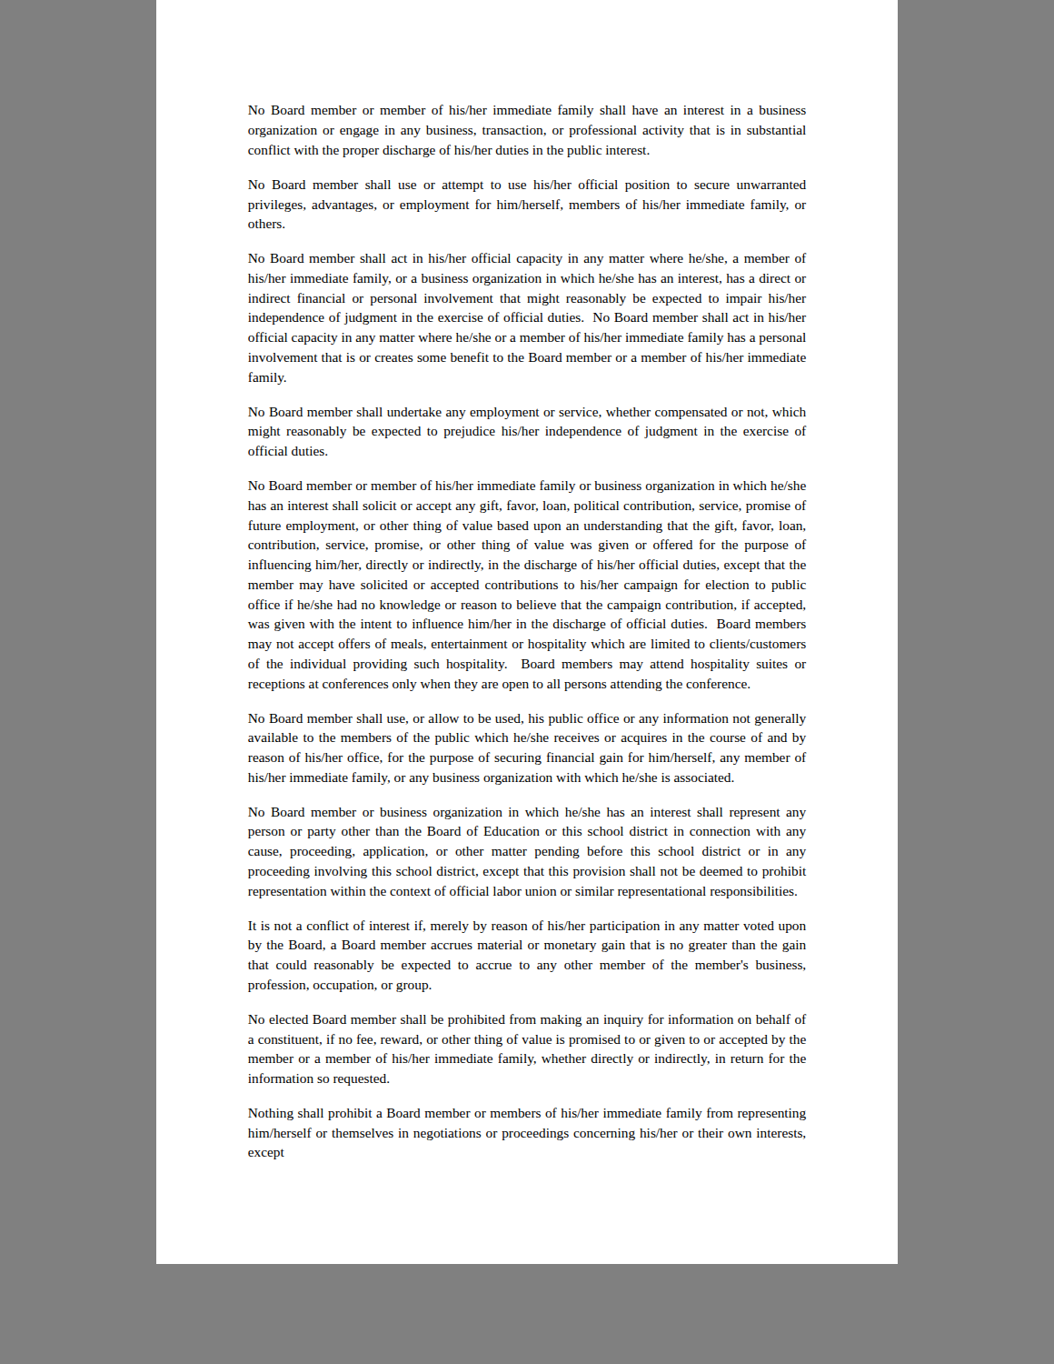No Board member or member of his/her immediate family shall have an interest in a business organization or engage in any business, transaction, or professional activity that is in substantial conflict with the proper discharge of his/her duties in the public interest.
No Board member shall use or attempt to use his/her official position to secure unwarranted privileges, advantages, or employment for him/herself, members of his/her immediate family, or others.
No Board member shall act in his/her official capacity in any matter where he/she, a member of his/her immediate family, or a business organization in which he/she has an interest, has a direct or indirect financial or personal involvement that might reasonably be expected to impair his/her independence of judgment in the exercise of official duties. No Board member shall act in his/her official capacity in any matter where he/she or a member of his/her immediate family has a personal involvement that is or creates some benefit to the Board member or a member of his/her immediate family.
No Board member shall undertake any employment or service, whether compensated or not, which might reasonably be expected to prejudice his/her independence of judgment in the exercise of official duties.
No Board member or member of his/her immediate family or business organization in which he/she has an interest shall solicit or accept any gift, favor, loan, political contribution, service, promise of future employment, or other thing of value based upon an understanding that the gift, favor, loan, contribution, service, promise, or other thing of value was given or offered for the purpose of influencing him/her, directly or indirectly, in the discharge of his/her official duties, except that the member may have solicited or accepted contributions to his/her campaign for election to public office if he/she had no knowledge or reason to believe that the campaign contribution, if accepted, was given with the intent to influence him/her in the discharge of official duties. Board members may not accept offers of meals, entertainment or hospitality which are limited to clients/customers of the individual providing such hospitality. Board members may attend hospitality suites or receptions at conferences only when they are open to all persons attending the conference.
No Board member shall use, or allow to be used, his public office or any information not generally available to the members of the public which he/she receives or acquires in the course of and by reason of his/her office, for the purpose of securing financial gain for him/herself, any member of his/her immediate family, or any business organization with which he/she is associated.
No Board member or business organization in which he/she has an interest shall represent any person or party other than the Board of Education or this school district in connection with any cause, proceeding, application, or other matter pending before this school district or in any proceeding involving this school district, except that this provision shall not be deemed to prohibit representation within the context of official labor union or similar representational responsibilities.
It is not a conflict of interest if, merely by reason of his/her participation in any matter voted upon by the Board, a Board member accrues material or monetary gain that is no greater than the gain that could reasonably be expected to accrue to any other member of the member's business, profession, occupation, or group.
No elected Board member shall be prohibited from making an inquiry for information on behalf of a constituent, if no fee, reward, or other thing of value is promised to or given to or accepted by the member or a member of his/her immediate family, whether directly or indirectly, in return for the information so requested.
Nothing shall prohibit a Board member or members of his/her immediate family from representing him/herself or themselves in negotiations or proceedings concerning his/her or their own interests, except